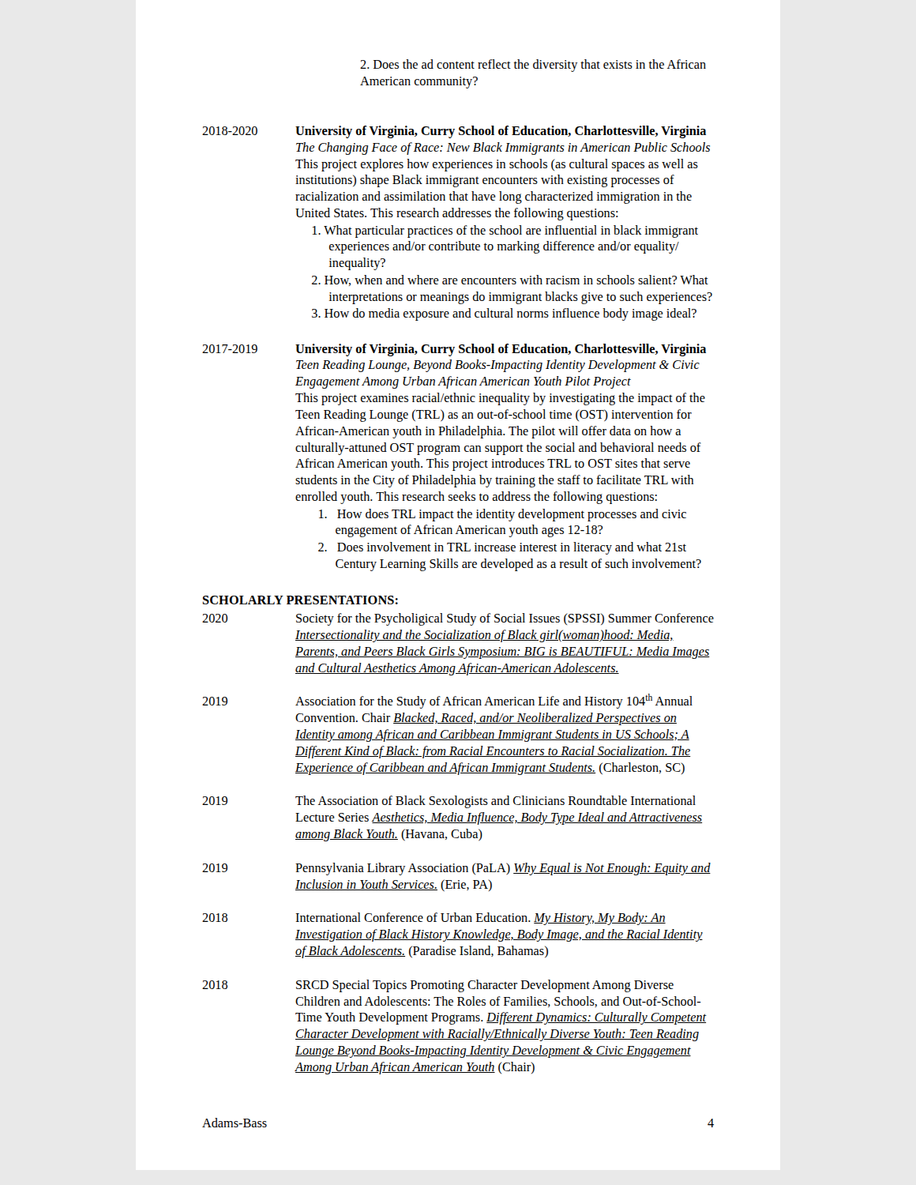2. Does the ad content reflect the diversity that exists in the African American community?
2018-2020
University of Virginia, Curry School of Education, Charlottesville, Virginia
The Changing Face of Race: New Black Immigrants in American Public Schools
This project explores how experiences in schools (as cultural spaces as well as institutions) shape Black immigrant encounters with existing processes of racialization and assimilation that have long characterized immigration in the United States. This research addresses the following questions:
1. What particular practices of the school are influential in black immigrant experiences and/or contribute to marking difference and/or equality/ inequality?
2. How, when and where are encounters with racism in schools salient? What interpretations or meanings do immigrant blacks give to such experiences?
3. How do media exposure and cultural norms influence body image ideal?
2017-2019
University of Virginia, Curry School of Education, Charlottesville, Virginia
Teen Reading Lounge, Beyond Books-Impacting Identity Development & Civic Engagement Among Urban African American Youth Pilot Project
This project examines racial/ethnic inequality by investigating the impact of the Teen Reading Lounge (TRL) as an out-of-school time (OST) intervention for African-American youth in Philadelphia. The pilot will offer data on how a culturally-attuned OST program can support the social and behavioral needs of African American youth. This project introduces TRL to OST sites that serve students in the City of Philadelphia by training the staff to facilitate TRL with enrolled youth. This research seeks to address the following questions:
1. How does TRL impact the identity development processes and civic engagement of African American youth ages 12-18?
2. Does involvement in TRL increase interest in literacy and what 21st Century Learning Skills are developed as a result of such involvement?
SCHOLARLY PRESENTATIONS:
2020
Society for the Psycholigical Study of Social Issues (SPSSI) Summer Conference Intersectionality and the Socialization of Black girl(woman)hood: Media, Parents, and Peers Black Girls Symposium: BIG is BEAUTIFUL: Media Images and Cultural Aesthetics Among African-American Adolescents.
2019
Association for the Study of African American Life and History 104th Annual Convention. Chair Blacked, Raced, and/or Neoliberalized Perspectives on Identity among African and Caribbean Immigrant Students in US Schools; A Different Kind of Black: from Racial Encounters to Racial Socialization. The Experience of Caribbean and African Immigrant Students. (Charleston, SC)
2019
The Association of Black Sexologists and Clinicians Roundtable International Lecture Series Aesthetics, Media Influence, Body Type Ideal and Attractiveness among Black Youth. (Havana, Cuba)
2019
Pennsylvania Library Association (PaLA) Why Equal is Not Enough: Equity and Inclusion in Youth Services. (Erie, PA)
2018
International Conference of Urban Education. My History, My Body: An Investigation of Black History Knowledge, Body Image, and the Racial Identity of Black Adolescents. (Paradise Island, Bahamas)
2018
SRCD Special Topics Promoting Character Development Among Diverse Children and Adolescents: The Roles of Families, Schools, and Out-of-School-Time Youth Development Programs. Different Dynamics: Culturally Competent Character Development with Racially/Ethnically Diverse Youth: Teen Reading Lounge Beyond Books-Impacting Identity Development & Civic Engagement Among Urban African American Youth (Chair)
Adams-Bass 4